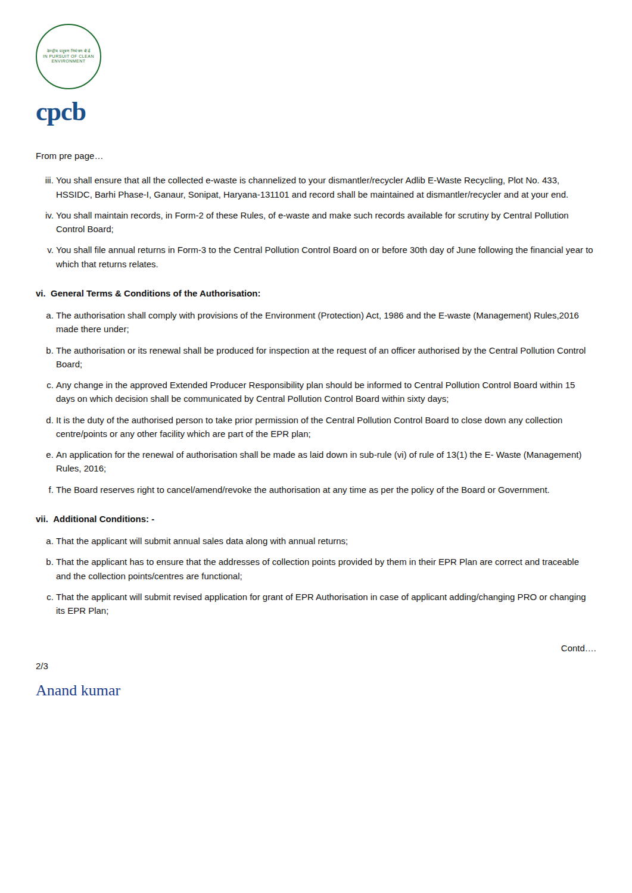केन्द्रीय प्रदूषण नियंत्रण बोर्ड
IN PURSUIT OF CLEAN ENVIRONMENT
cpcb
From pre page…
You shall ensure that all the collected e-waste is channelized to your dismantler/recycler Adlib E-Waste Recycling, Plot No. 433, HSSIDC, Barhi Phase-I, Ganaur, Sonipat, Haryana-131101 and record shall be maintained at dismantler/recycler and at your end.
You shall maintain records, in Form-2 of these Rules, of e-waste and make such records available for scrutiny by Central Pollution Control Board;
You shall file annual returns in Form-3 to the Central Pollution Control Board on or before 30th day of June following the financial year to which that returns relates.
vi. General Terms & Conditions of the Authorisation:
The authorisation shall comply with provisions of the Environment (Protection) Act, 1986 and the E-waste (Management) Rules,2016 made there under;
The authorisation or its renewal shall be produced for inspection at the request of an officer authorised by the Central Pollution Control Board;
Any change in the approved Extended Producer Responsibility plan should be informed to Central Pollution Control Board within 15 days on which decision shall be communicated by Central Pollution Control Board within sixty days;
It is the duty of the authorised person to take prior permission of the Central Pollution Control Board to close down any collection centre/points or any other facility which are part of the EPR plan;
An application for the renewal of authorisation shall be made as laid down in sub-rule (vi) of rule of 13(1) the E- Waste (Management) Rules, 2016;
The Board reserves right to cancel/amend/revoke the authorisation at any time as per the policy of the Board or Government.
vii. Additional Conditions: -
That the applicant will submit annual sales data along with annual returns;
That the applicant has to ensure that the addresses of collection points provided by them in their EPR Plan are correct and traceable and the collection points/centres are functional;
That the applicant will submit revised application for grant of EPR Authorisation in case of applicant adding/changing PRO or changing its EPR Plan;
Contd….
2/3
Anand kumar